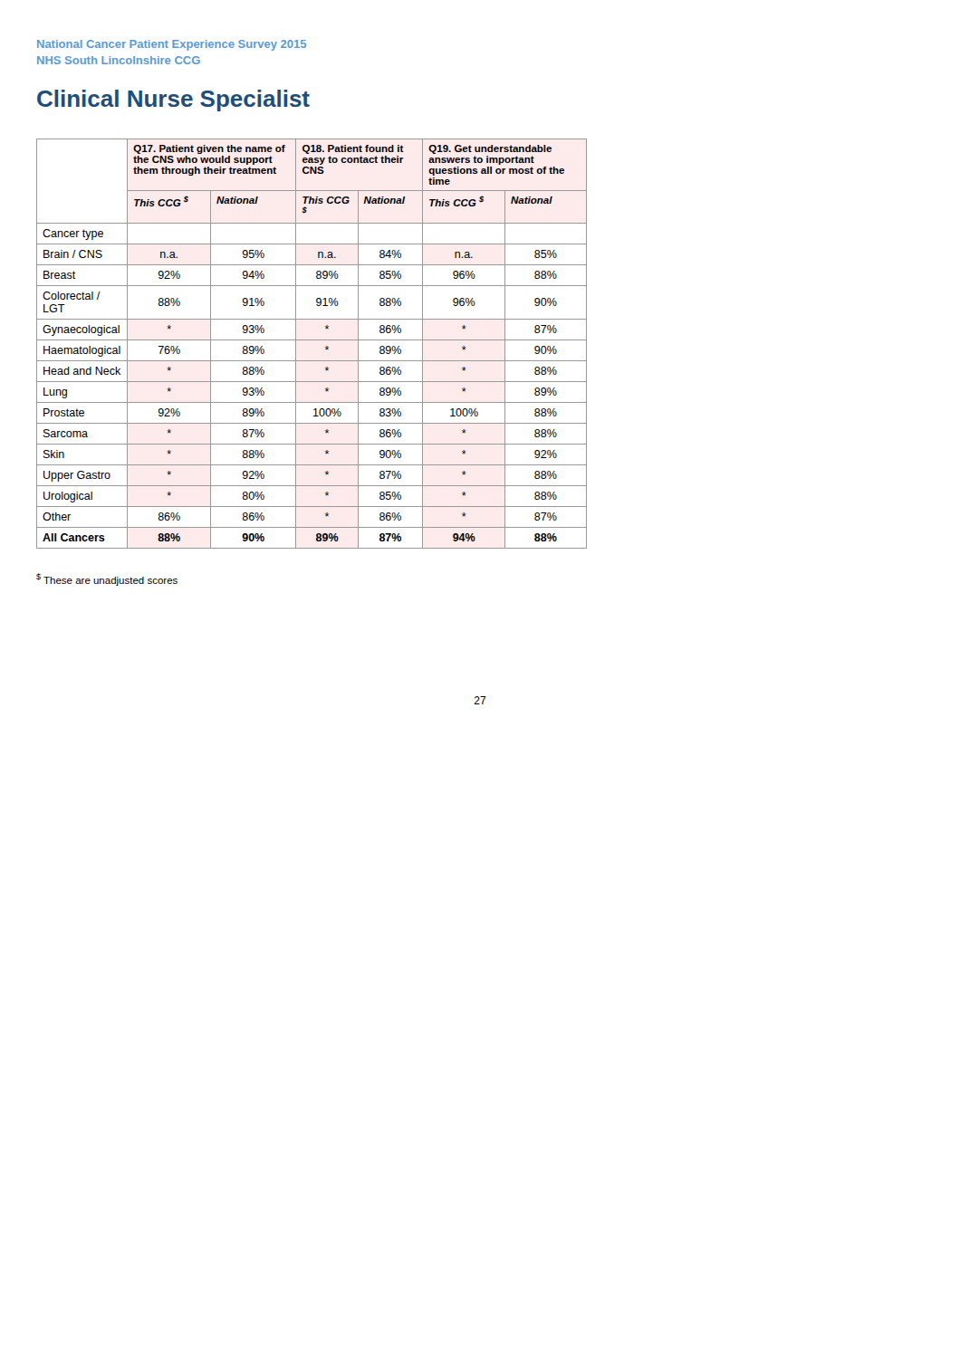National Cancer Patient Experience Survey 2015
NHS South Lincolnshire CCG
Clinical Nurse Specialist
| | Q17. Patient given the name of the CNS who would support them through their treatment | Q18. Patient found it easy to contact their CNS | Q19. Get understandable answers to important questions all or most of the time |
| --- | --- | --- | --- |
| This CCG $ | National | This CCG $ | National | This CCG $ | National |
| Cancer type | | | | | | |
| Brain / CNS | n.a. | 95% | n.a. | 84% | n.a. | 85% |
| Breast | 92% | 94% | 89% | 85% | 96% | 88% |
| Colorectal / LGT | 88% | 91% | 91% | 88% | 96% | 90% |
| Gynaecological | * | 93% | * | 86% | * | 87% |
| Haematological | 76% | 89% | * | 89% | * | 90% |
| Head and Neck | * | 88% | * | 86% | * | 88% |
| Lung | * | 93% | * | 89% | * | 89% |
| Prostate | 92% | 89% | 100% | 83% | 100% | 88% |
| Sarcoma | * | 87% | * | 86% | * | 88% |
| Skin | * | 88% | * | 90% | * | 92% |
| Upper Gastro | * | 92% | * | 87% | * | 88% |
| Urological | * | 80% | * | 85% | * | 88% |
| Other | 86% | 86% | * | 86% | * | 87% |
| All Cancers | 88% | 90% | 89% | 87% | 94% | 88% |
$ These are unadjusted scores
27